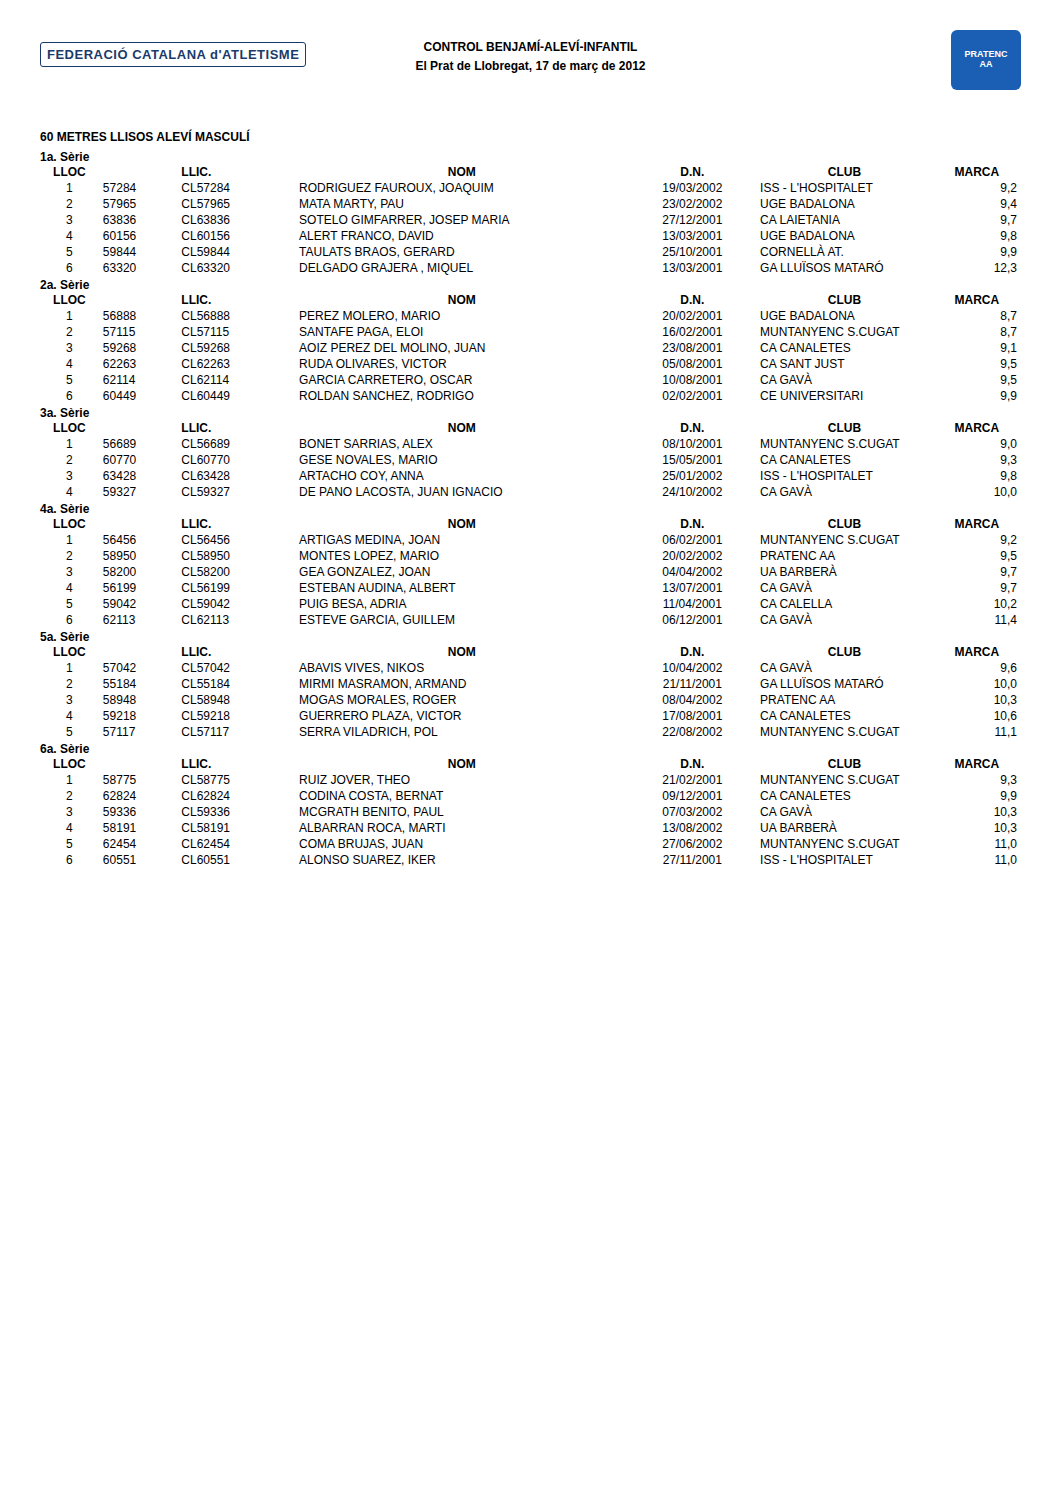FEDERACIÓ CATALANA d'ATLETISME
CONTROL BENJAMÍ-ALEVÍ-INFANTIL
El Prat de Llobregat, 17 de març de 2012
PRATENC
AA
60 METRES LLISOS ALEVÍ MASCULÍ
1a. Sèrie
| LLOC | | LLIC. | NOM | D.N. | CLUB | MARCA |
| --- | --- | --- | --- | --- | --- | --- |
| 1 | 57284 | CL57284 | RODRIGUEZ FAUROUX, JOAQUIM | 19/03/2002 | ISS - L'HOSPITALET | 9,2 |
| 2 | 57965 | CL57965 | MATA MARTY, PAU | 23/02/2002 | UGE BADALONA | 9,4 |
| 3 | 63836 | CL63836 | SOTELO GIMFARRER, JOSEP MARIA | 27/12/2001 | CA LAIETANIA | 9,7 |
| 4 | 60156 | CL60156 | ALERT FRANCO, DAVID | 13/03/2001 | UGE BADALONA | 9,8 |
| 5 | 59844 | CL59844 | TAULATS BRAOS, GERARD | 25/10/2001 | CORNELLÀ AT. | 9,9 |
| 6 | 63320 | CL63320 | DELGADO GRAJERA , MIQUEL | 13/03/2001 | GA LLUÏSOS MATARÓ | 12,3 |
2a. Sèrie
| LLOC | | LLIC. | NOM | D.N. | CLUB | MARCA |
| --- | --- | --- | --- | --- | --- | --- |
| 1 | 56888 | CL56888 | PEREZ MOLERO, MARIO | 20/02/2001 | UGE BADALONA | 8,7 |
| 2 | 57115 | CL57115 | SANTAFE PAGA, ELOI | 16/02/2001 | MUNTANYENC S.CUGAT | 8,7 |
| 3 | 59268 | CL59268 | AOIZ PEREZ DEL MOLINO, JUAN | 23/08/2001 | CA CANALETES | 9,1 |
| 4 | 62263 | CL62263 | RUDA OLIVARES, VICTOR | 05/08/2001 | CA SANT JUST | 9,5 |
| 5 | 62114 | CL62114 | GARCIA CARRETERO, OSCAR | 10/08/2001 | CA GAVÀ | 9,5 |
| 6 | 60449 | CL60449 | ROLDAN SANCHEZ, RODRIGO | 02/02/2001 | CE UNIVERSITARI | 9,9 |
3a. Sèrie
| LLOC | | LLIC. | NOM | D.N. | CLUB | MARCA |
| --- | --- | --- | --- | --- | --- | --- |
| 1 | 56689 | CL56689 | BONET SARRIAS, ALEX | 08/10/2001 | MUNTANYENC S.CUGAT | 9,0 |
| 2 | 60770 | CL60770 | GESE NOVALES, MARIO | 15/05/2001 | CA CANALETES | 9,3 |
| 3 | 63428 | CL63428 | ARTACHO COY, ANNA | 25/01/2002 | ISS - L'HOSPITALET | 9,8 |
| 4 | 59327 | CL59327 | DE PANO LACOSTA, JUAN IGNACIO | 24/10/2002 | CA GAVÀ | 10,0 |
4a. Sèrie
| LLOC | | LLIC. | NOM | D.N. | CLUB | MARCA |
| --- | --- | --- | --- | --- | --- | --- |
| 1 | 56456 | CL56456 | ARTIGAS MEDINA, JOAN | 06/02/2001 | MUNTANYENC S.CUGAT | 9,2 |
| 2 | 58950 | CL58950 | MONTES LOPEZ, MARIO | 20/02/2002 | PRATENC AA | 9,5 |
| 3 | 58200 | CL58200 | GEA GONZALEZ, JOAN | 04/04/2002 | UA BARBERÀ | 9,7 |
| 4 | 56199 | CL56199 | ESTEBAN AUDINA, ALBERT | 13/07/2001 | CA GAVÀ | 9,7 |
| 5 | 59042 | CL59042 | PUIG BESA, ADRIA | 11/04/2001 | CA CALELLA | 10,2 |
| 6 | 62113 | CL62113 | ESTEVE GARCIA, GUILLEM | 06/12/2001 | CA GAVÀ | 11,4 |
5a. Sèrie
| LLOC | | LLIC. | NOM | D.N. | CLUB | MARCA |
| --- | --- | --- | --- | --- | --- | --- |
| 1 | 57042 | CL57042 | ABAVIS VIVES, NIKOS | 10/04/2002 | CA GAVÀ | 9,6 |
| 2 | 55184 | CL55184 | MIRMI MASRAMON, ARMAND | 21/11/2001 | GA LLUÏSOS MATARÓ | 10,0 |
| 3 | 58948 | CL58948 | MOGAS MORALES, ROGER | 08/04/2002 | PRATENC AA | 10,3 |
| 4 | 59218 | CL59218 | GUERRERO PLAZA, VICTOR | 17/08/2001 | CA CANALETES | 10,6 |
| 5 | 57117 | CL57117 | SERRA VILADRICH, POL | 22/08/2002 | MUNTANYENC S.CUGAT | 11,1 |
6a. Sèrie
| LLOC | | LLIC. | NOM | D.N. | CLUB | MARCA |
| --- | --- | --- | --- | --- | --- | --- |
| 1 | 58775 | CL58775 | RUIZ JOVER, THEO | 21/02/2001 | MUNTANYENC S.CUGAT | 9,3 |
| 2 | 62824 | CL62824 | CODINA COSTA, BERNAT | 09/12/2001 | CA CANALETES | 9,9 |
| 3 | 59336 | CL59336 | MCGRATH BENITO, PAUL | 07/03/2002 | CA GAVÀ | 10,3 |
| 4 | 58191 | CL58191 | ALBARRAN ROCA, MARTI | 13/08/2002 | UA BARBERÀ | 10,3 |
| 5 | 62454 | CL62454 | COMA BRUJAS, JUAN | 27/06/2002 | MUNTANYENC S.CUGAT | 11,0 |
| 6 | 60551 | CL60551 | ALONSO SUAREZ, IKER | 27/11/2001 | ISS - L'HOSPITALET | 11,0 |